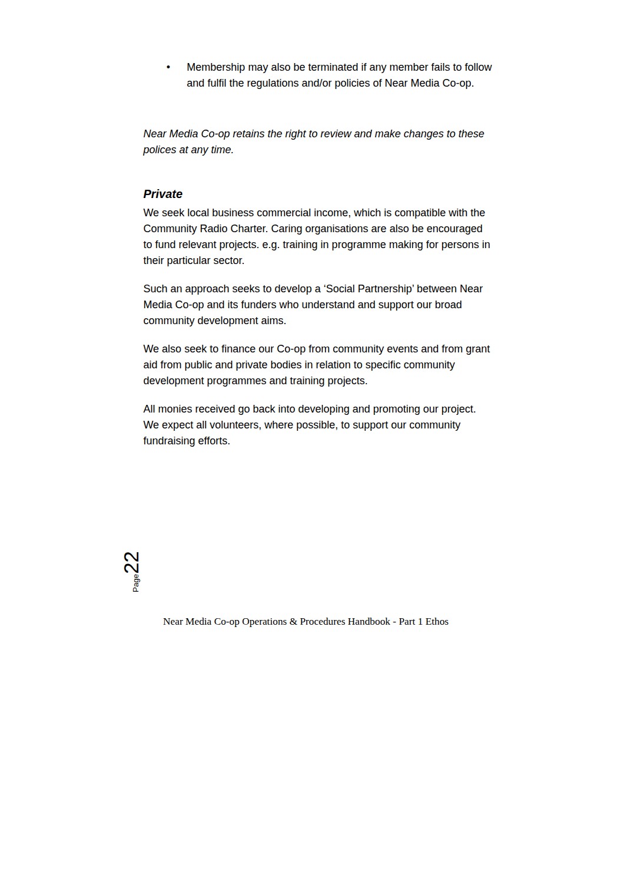Membership may also be terminated if any member fails to follow and fulfil the regulations and/or policies of Near Media Co-op.
Near Media Co-op retains the right to review and make changes to these polices at any time.
Private
We seek local business commercial income, which is compatible with the Community Radio Charter. Caring organisations are also be encouraged to fund relevant projects. e.g. training in programme making for persons in their particular sector.
Such an approach seeks to develop a ‘Social Partnership’ between Near Media Co-op and its funders who understand and support our broad community development aims.
We also seek to finance our Co-op from community events and from grant aid from public and private bodies in relation to specific community development programmes and training projects.
All monies received go back into developing and promoting our project. We expect all volunteers, where possible, to support our community fundraising efforts.
Page 22
Near Media Co-op Operations & Procedures Handbook - Part 1 Ethos